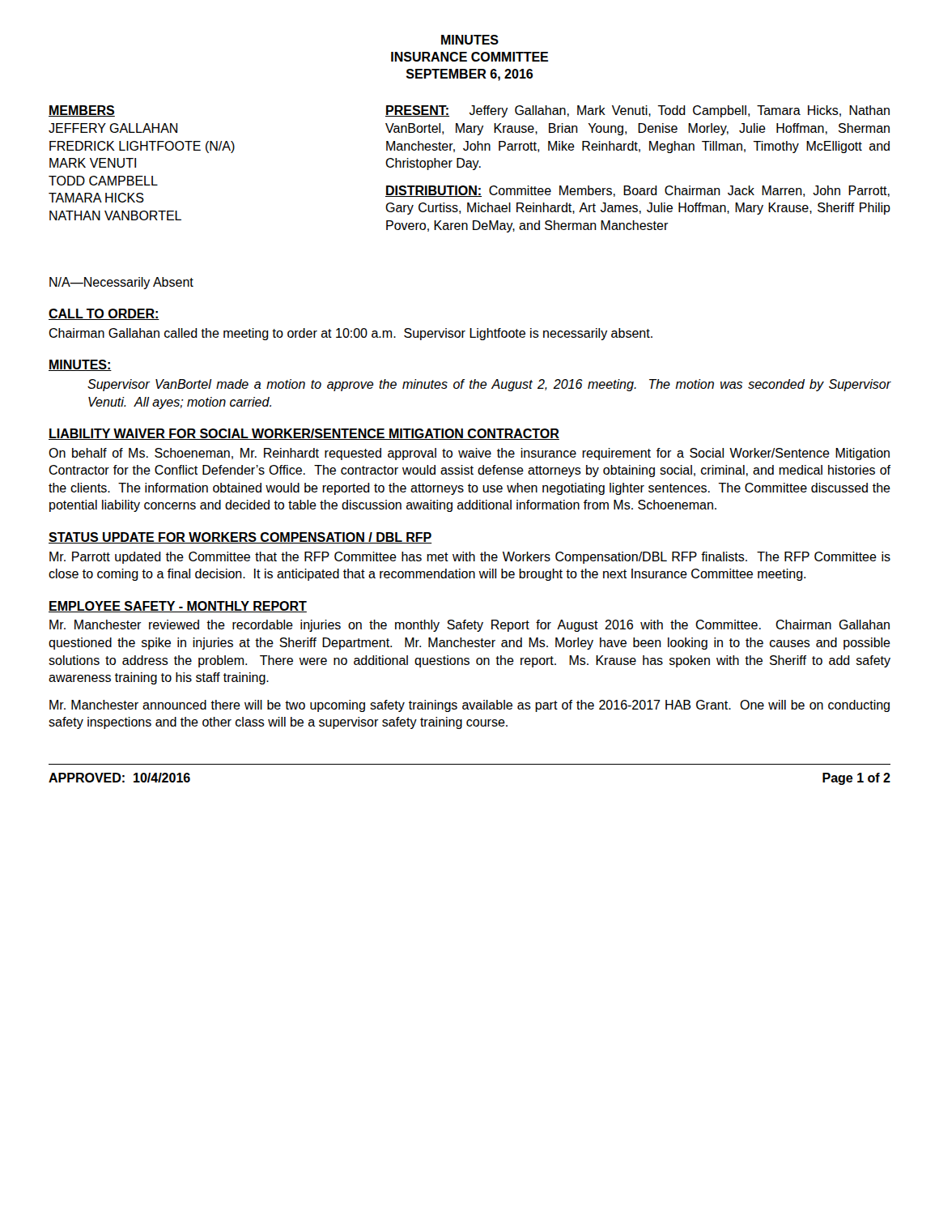MINUTES
INSURANCE COMMITTEE
SEPTEMBER 6, 2016
| MEMBERS JEFFERY GALLAHAN FREDRICK LIGHTFOOTE (N/A) MARK VENUTI TODD CAMPBELL TAMARA HICKS NATHAN VANBORTEL N/A—Necessarily Absent | PRESENT: Jeffery Gallahan, Mark Venuti, Todd Campbell, Tamara Hicks, Nathan VanBortel, Mary Krause, Brian Young, Denise Morley, Julie Hoffman, Sherman Manchester, John Parrott, Mike Reinhardt, Meghan Tillman, Timothy McElligott and Christopher Day. DISTRIBUTION: Committee Members, Board Chairman Jack Marren, John Parrott, Gary Curtiss, Michael Reinhardt, Art James, Julie Hoffman, Mary Krause, Sheriff Philip Povero, Karen DeMay, and Sherman Manchester |
CALL TO ORDER:
Chairman Gallahan called the meeting to order at 10:00 a.m. Supervisor Lightfoote is necessarily absent.
MINUTES:
Supervisor VanBortel made a motion to approve the minutes of the August 2, 2016 meeting. The motion was seconded by Supervisor Venuti. All ayes; motion carried.
LIABILITY WAIVER FOR SOCIAL WORKER/SENTENCE MITIGATION CONTRACTOR
On behalf of Ms. Schoeneman, Mr. Reinhardt requested approval to waive the insurance requirement for a Social Worker/Sentence Mitigation Contractor for the Conflict Defender’s Office. The contractor would assist defense attorneys by obtaining social, criminal, and medical histories of the clients. The information obtained would be reported to the attorneys to use when negotiating lighter sentences. The Committee discussed the potential liability concerns and decided to table the discussion awaiting additional information from Ms. Schoeneman.
STATUS UPDATE FOR WORKERS COMPENSATION / DBL RFP
Mr. Parrott updated the Committee that the RFP Committee has met with the Workers Compensation/DBL RFP finalists. The RFP Committee is close to coming to a final decision. It is anticipated that a recommendation will be brought to the next Insurance Committee meeting.
EMPLOYEE SAFETY - MONTHLY REPORT
Mr. Manchester reviewed the recordable injuries on the monthly Safety Report for August 2016 with the Committee. Chairman Gallahan questioned the spike in injuries at the Sheriff Department. Mr. Manchester and Ms. Morley have been looking in to the causes and possible solutions to address the problem. There were no additional questions on the report. Ms. Krause has spoken with the Sheriff to add safety awareness training to his staff training.
Mr. Manchester announced there will be two upcoming safety trainings available as part of the 2016-2017 HAB Grant. One will be on conducting safety inspections and the other class will be a supervisor safety training course.
APPROVED: 10/4/2016
Page 1 of 2